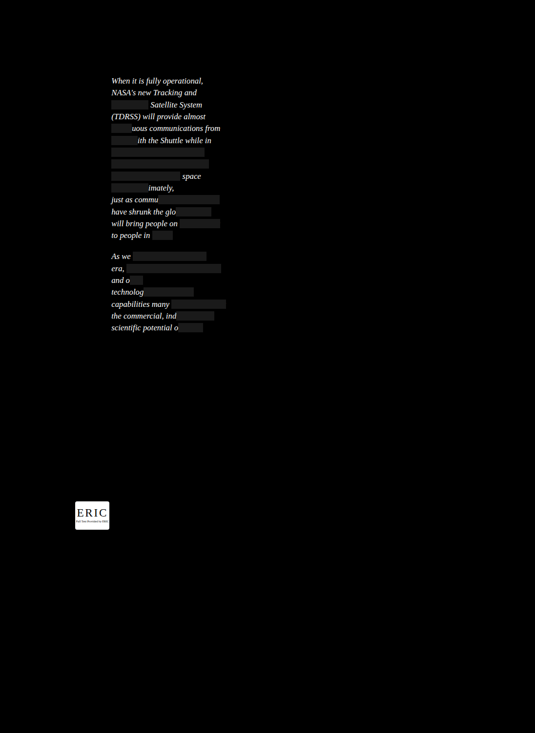When it is fully operational,
NASA's new Tracking and
Data Relay Satellite System
(TDRSS) will provide almost
continuous communications from
Earth with the Shuttle while in
orbit. This capability will be
essential to the operation of a
permanently manned space
station. Ultimately,
just as communications satellites
have shrunk the globe, TDRSS
will bring people on Earth closer
to people in space.
As we enter the space station
era, advances in communications
and other
technologies will provide
capabilities many times greater for
the commercial, industrial, and
scientific potential of space.
ERIC
Full Text Provided by ERIC